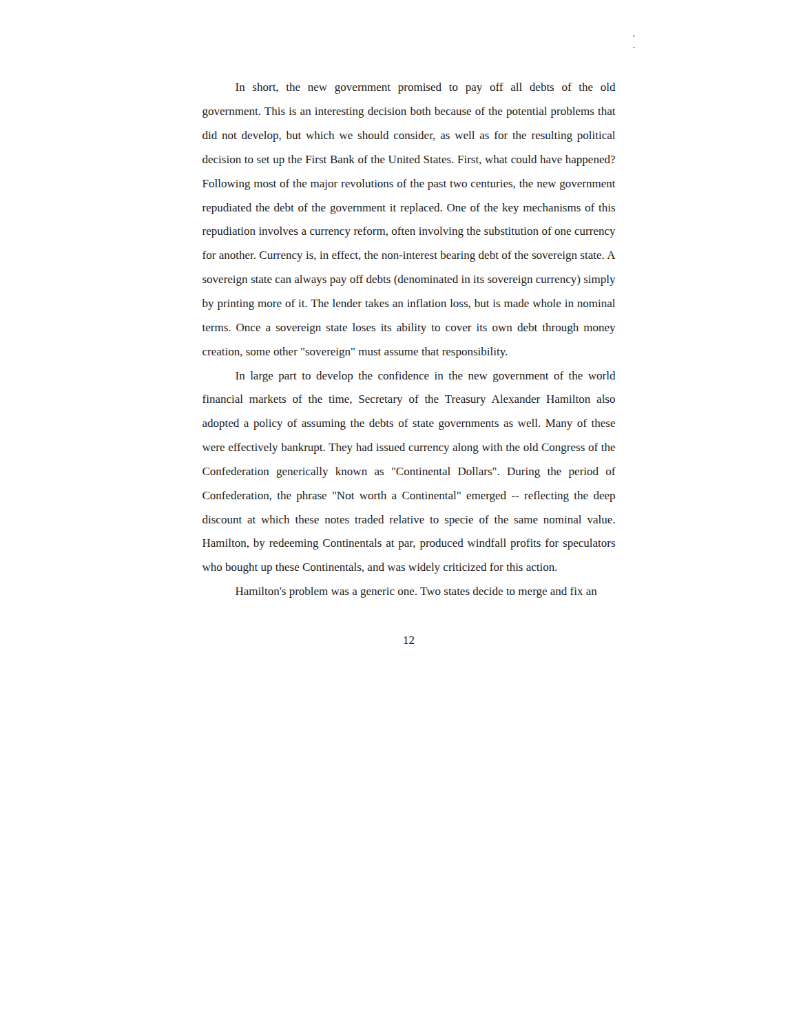. .
In short, the new government promised to pay off all debts of the old government. This is an interesting decision both because of the potential problems that did not develop, but which we should consider, as well as for the resulting political decision to set up the First Bank of the United States. First, what could have happened? Following most of the major revolutions of the past two centuries, the new government repudiated the debt of the government it replaced. One of the key mechanisms of this repudiation involves a currency reform, often involving the substitution of one currency for another. Currency is, in effect, the non-interest bearing debt of the sovereign state. A sovereign state can always pay off debts (denominated in its sovereign currency) simply by printing more of it. The lender takes an inflation loss, but is made whole in nominal terms. Once a sovereign state loses its ability to cover its own debt through money creation, some other "sovereign" must assume that responsibility.
In large part to develop the confidence in the new government of the world financial markets of the time, Secretary of the Treasury Alexander Hamilton also adopted a policy of assuming the debts of state governments as well. Many of these were effectively bankrupt. They had issued currency along with the old Congress of the Confederation generically known as "Continental Dollars". During the period of Confederation, the phrase "Not worth a Continental" emerged -- reflecting the deep discount at which these notes traded relative to specie of the same nominal value. Hamilton, by redeeming Continentals at par, produced windfall profits for speculators who bought up these Continentals, and was widely criticized for this action.
Hamilton's problem was a generic one. Two states decide to merge and fix an
12